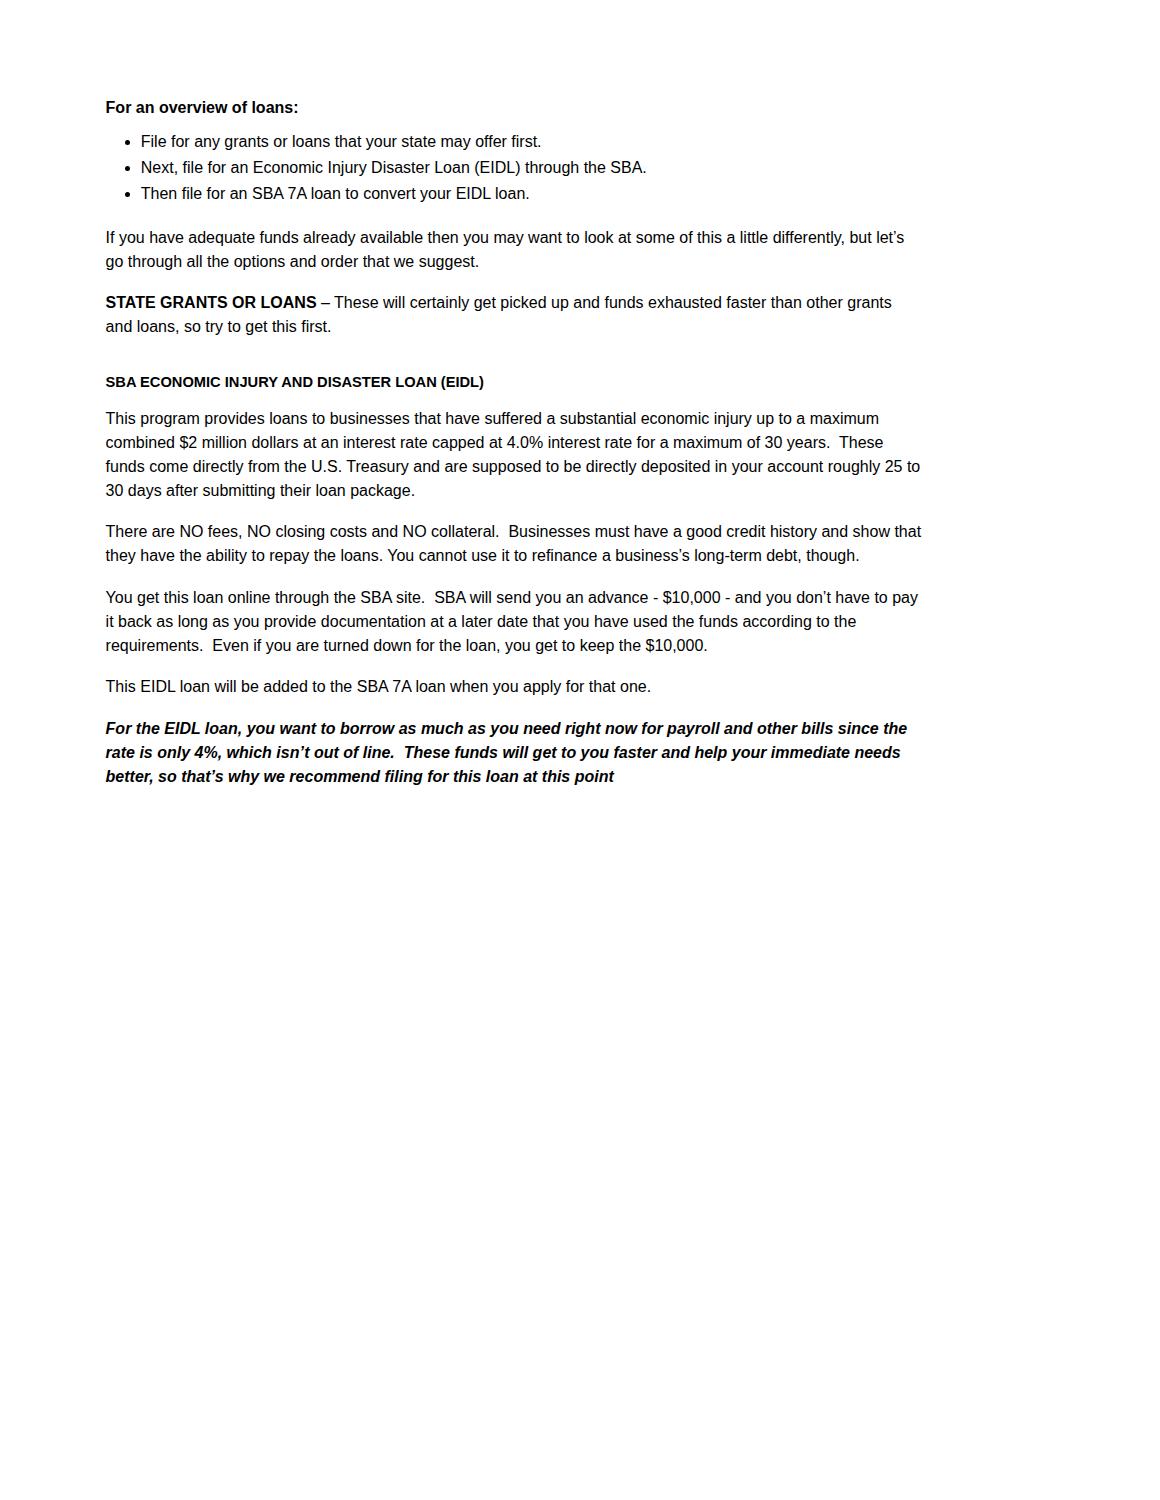For an overview of loans:
File for any grants or loans that your state may offer first.
Next, file for an Economic Injury Disaster Loan (EIDL) through the SBA.
Then file for an SBA 7A loan to convert your EIDL loan.
If you have adequate funds already available then you may want to look at some of this a little differently, but let’s go through all the options and order that we suggest.
STATE GRANTS OR LOANS – These will certainly get picked up and funds exhausted faster than other grants and loans, so try to get this first.
SBA ECONOMIC INJURY AND DISASTER LOAN (EIDL)
This program provides loans to businesses that have suffered a substantial economic injury up to a maximum combined $2 million dollars at an interest rate capped at 4.0% interest rate for a maximum of 30 years. These funds come directly from the U.S. Treasury and are supposed to be directly deposited in your account roughly 25 to 30 days after submitting their loan package.
There are NO fees, NO closing costs and NO collateral. Businesses must have a good credit history and show that they have the ability to repay the loans. You cannot use it to refinance a business’s long-term debt, though.
You get this loan online through the SBA site. SBA will send you an advance - $10,000 - and you don’t have to pay it back as long as you provide documentation at a later date that you have used the funds according to the requirements. Even if you are turned down for the loan, you get to keep the $10,000.
This EIDL loan will be added to the SBA 7A loan when you apply for that one.
For the EIDL loan, you want to borrow as much as you need right now for payroll and other bills since the rate is only 4%, which isn’t out of line. These funds will get to you faster and help your immediate needs better, so that’s why we recommend filing for this loan at this point